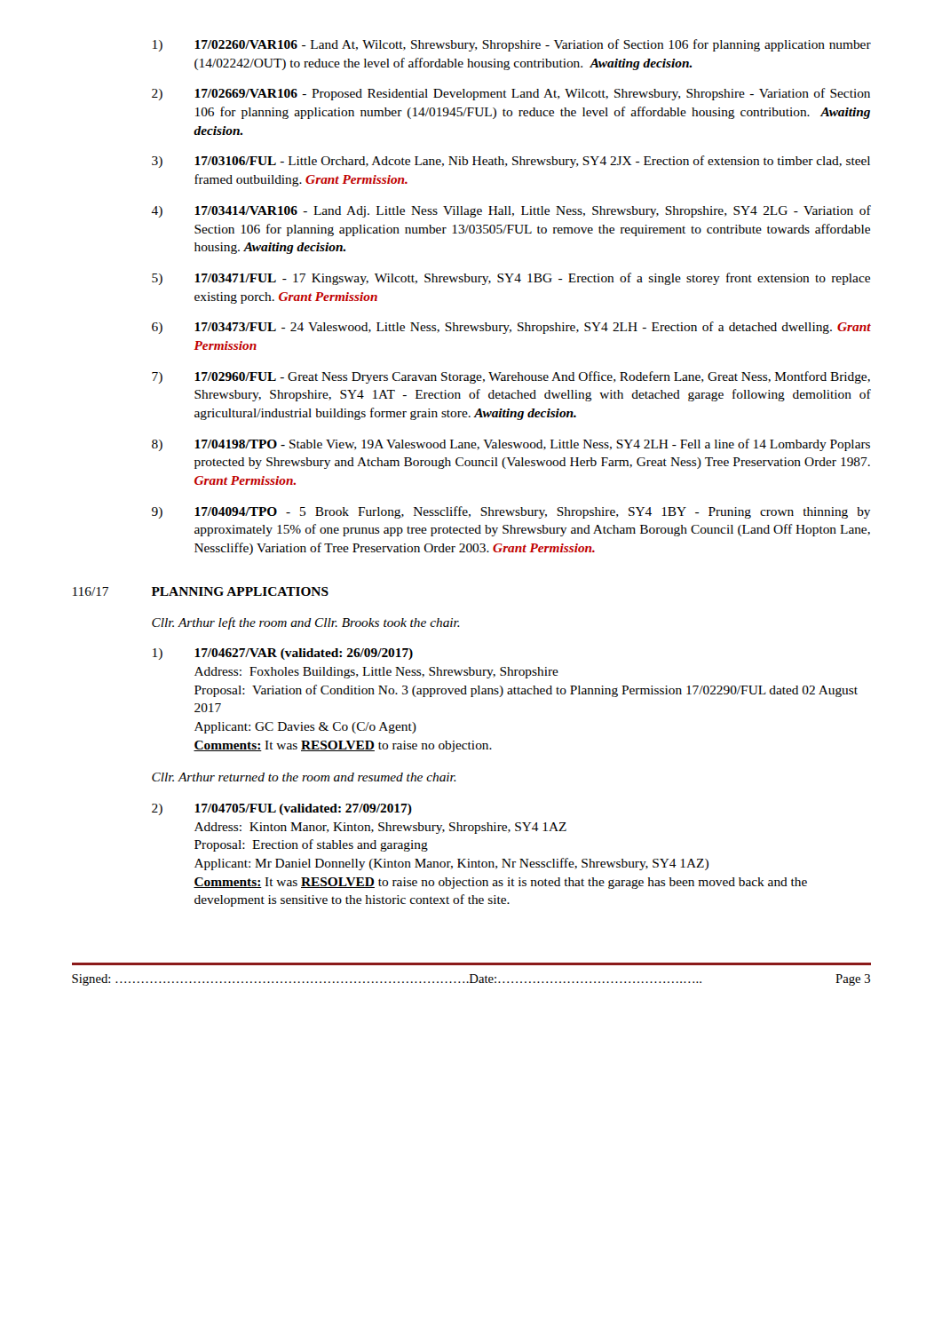17/02260/VAR106 - Land At, Wilcott, Shrewsbury, Shropshire - Variation of Section 106 for planning application number (14/02242/OUT) to reduce the level of affordable housing contribution. Awaiting decision.
17/02669/VAR106 - Proposed Residential Development Land At, Wilcott, Shrewsbury, Shropshire - Variation of Section 106 for planning application number (14/01945/FUL) to reduce the level of affordable housing contribution. Awaiting decision.
17/03106/FUL - Little Orchard, Adcote Lane, Nib Heath, Shrewsbury, SY4 2JX - Erection of extension to timber clad, steel framed outbuilding. Grant Permission.
17/03414/VAR106 - Land Adj. Little Ness Village Hall, Little Ness, Shrewsbury, Shropshire, SY4 2LG - Variation of Section 106 for planning application number 13/03505/FUL to remove the requirement to contribute towards affordable housing. Awaiting decision.
17/03471/FUL - 17 Kingsway, Wilcott, Shrewsbury, SY4 1BG - Erection of a single storey front extension to replace existing porch. Grant Permission
17/03473/FUL - 24 Valeswood, Little Ness, Shrewsbury, Shropshire, SY4 2LH - Erection of a detached dwelling. Grant Permission
17/02960/FUL - Great Ness Dryers Caravan Storage, Warehouse And Office, Rodefern Lane, Great Ness, Montford Bridge, Shrewsbury, Shropshire, SY4 1AT - Erection of detached dwelling with detached garage following demolition of agricultural/industrial buildings former grain store. Awaiting decision.
17/04198/TPO - Stable View, 19A Valeswood Lane, Valeswood, Little Ness, SY4 2LH - Fell a line of 14 Lombardy Poplars protected by Shrewsbury and Atcham Borough Council (Valeswood Herb Farm, Great Ness) Tree Preservation Order 1987. Grant Permission.
17/04094/TPO - 5 Brook Furlong, Nesscliffe, Shrewsbury, Shropshire, SY4 1BY - Pruning crown thinning by approximately 15% of one prunus app tree protected by Shrewsbury and Atcham Borough Council (Land Off Hopton Lane, Nesscliffe) Variation of Tree Preservation Order 2003. Grant Permission.
116/17 PLANNING APPLICATIONS
Cllr. Arthur left the room and Cllr. Brooks took the chair.
1)
17/04627/VAR (validated: 26/09/2017)
Address: Foxholes Buildings, Little Ness, Shrewsbury, Shropshire
Proposal: Variation of Condition No. 3 (approved plans) attached to Planning Permission 17/02290/FUL dated 02 August 2017
Applicant: GC Davies & Co (C/o Agent)
Comments: It was RESOLVED to raise no objection.
Cllr. Arthur returned to the room and resumed the chair.
2)
17/04705/FUL (validated: 27/09/2017)
Address: Kinton Manor, Kinton, Shrewsbury, Shropshire, SY4 1AZ
Proposal: Erection of stables and garaging
Applicant: Mr Daniel Donnelly (Kinton Manor, Kinton, Nr Nesscliffe, Shrewsbury, SY4 1AZ)
Comments: It was RESOLVED to raise no objection as it is noted that the garage has been moved back and the development is sensitive to the historic context of the site.
Signed: ……………………………………………………………………….Date:…………………………………….….. Page 3